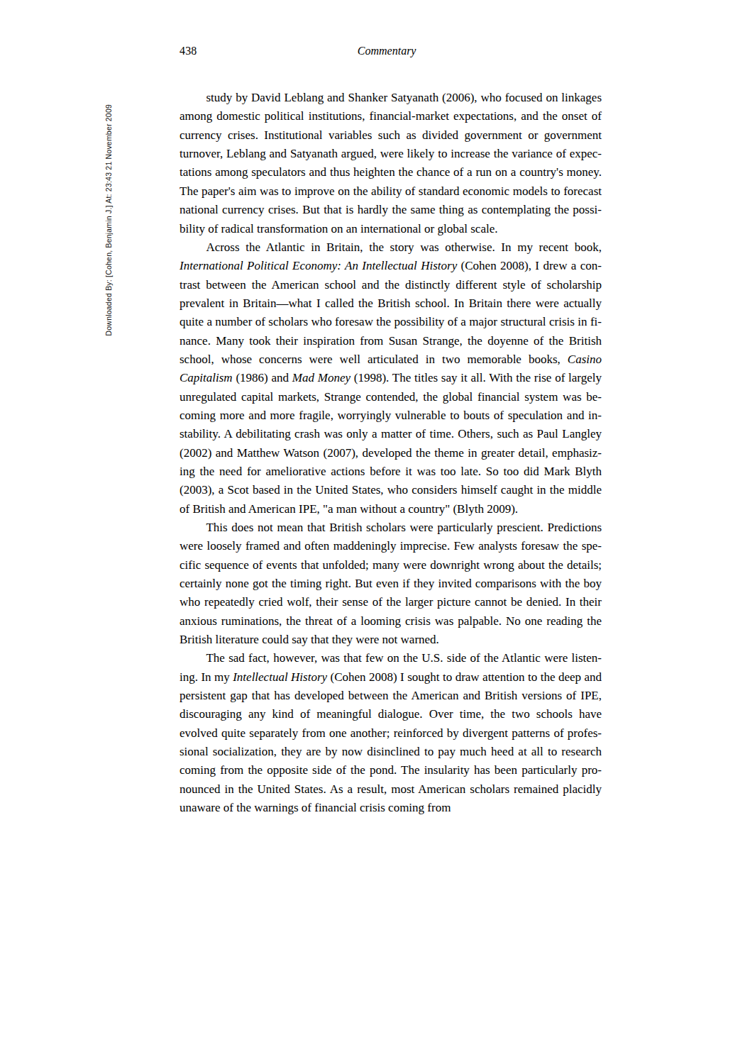Downloaded By: [Cohen, Benjamin J.] At: 23:43 21 November 2009
438
Commentary
study by David Leblang and Shanker Satyanath (2006), who focused on linkages among domestic political institutions, financial-market expectations, and the onset of currency crises. Institutional variables such as divided government or government turnover, Leblang and Satyanath argued, were likely to increase the variance of expectations among speculators and thus heighten the chance of a run on a country's money. The paper's aim was to improve on the ability of standard economic models to forecast national currency crises. But that is hardly the same thing as contemplating the possibility of radical transformation on an international or global scale.
Across the Atlantic in Britain, the story was otherwise. In my recent book, International Political Economy: An Intellectual History (Cohen 2008), I drew a contrast between the American school and the distinctly different style of scholarship prevalent in Britain—what I called the British school. In Britain there were actually quite a number of scholars who foresaw the possibility of a major structural crisis in finance. Many took their inspiration from Susan Strange, the doyenne of the British school, whose concerns were well articulated in two memorable books, Casino Capitalism (1986) and Mad Money (1998). The titles say it all. With the rise of largely unregulated capital markets, Strange contended, the global financial system was becoming more and more fragile, worryingly vulnerable to bouts of speculation and instability. A debilitating crash was only a matter of time. Others, such as Paul Langley (2002) and Matthew Watson (2007), developed the theme in greater detail, emphasizing the need for ameliorative actions before it was too late. So too did Mark Blyth (2003), a Scot based in the United States, who considers himself caught in the middle of British and American IPE, "a man without a country" (Blyth 2009).
This does not mean that British scholars were particularly prescient. Predictions were loosely framed and often maddeningly imprecise. Few analysts foresaw the specific sequence of events that unfolded; many were downright wrong about the details; certainly none got the timing right. But even if they invited comparisons with the boy who repeatedly cried wolf, their sense of the larger picture cannot be denied. In their anxious ruminations, the threat of a looming crisis was palpable. No one reading the British literature could say that they were not warned.
The sad fact, however, was that few on the U.S. side of the Atlantic were listening. In my Intellectual History (Cohen 2008) I sought to draw attention to the deep and persistent gap that has developed between the American and British versions of IPE, discouraging any kind of meaningful dialogue. Over time, the two schools have evolved quite separately from one another; reinforced by divergent patterns of professional socialization, they are by now disinclined to pay much heed at all to research coming from the opposite side of the pond. The insularity has been particularly pronounced in the United States. As a result, most American scholars remained placidly unaware of the warnings of financial crisis coming from